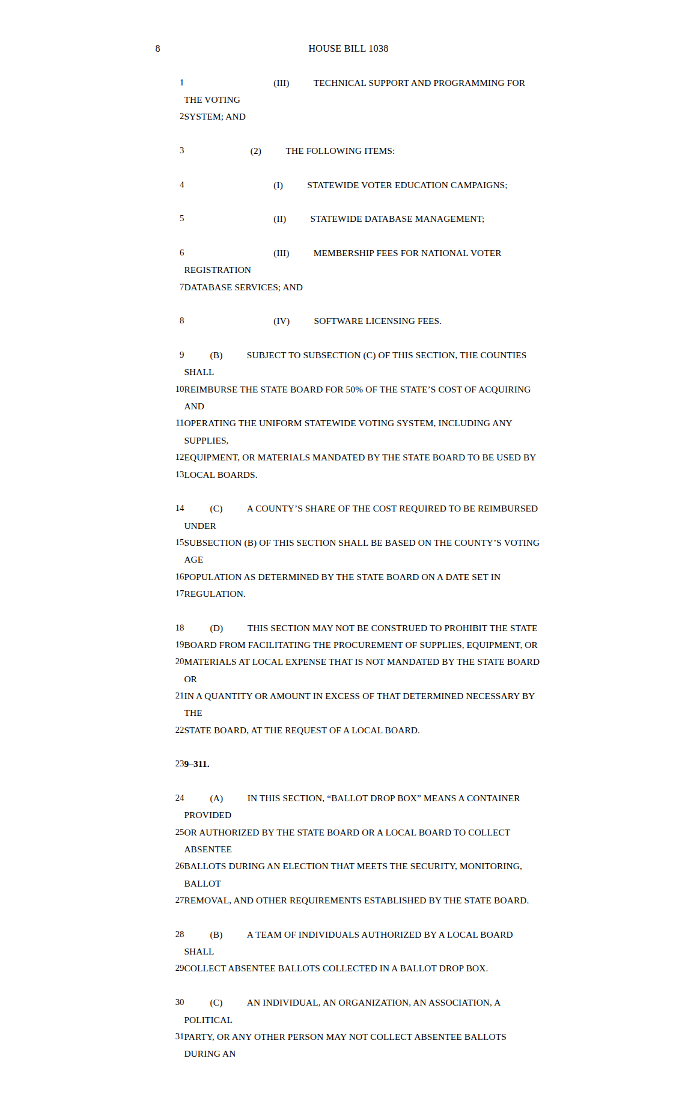8
HOUSE BILL 1038
| 1 | (III) TECHNICAL SUPPORT AND PROGRAMMING FOR THE VOTING |
| 2 | SYSTEM; AND |
| 3 | (2) THE FOLLOWING ITEMS: |
| 4 | (I) STATEWIDE VOTER EDUCATION CAMPAIGNS; |
| 5 | (II) STATEWIDE DATABASE MANAGEMENT; |
| 6 | (III) MEMBERSHIP FEES FOR NATIONAL VOTER REGISTRATION |
| 7 | DATABASE SERVICES; AND |
| 8 | (IV) SOFTWARE LICENSING FEES. |
| 9 | (B) SUBJECT TO SUBSECTION (C) OF THIS SECTION, THE COUNTIES SHALL |
| 10 | REIMBURSE THE STATE BOARD FOR 50% OF THE STATE’S COST OF ACQUIRING AND |
| 11 | OPERATING THE UNIFORM STATEWIDE VOTING SYSTEM, INCLUDING ANY SUPPLIES, |
| 12 | EQUIPMENT, OR MATERIALS MANDATED BY THE STATE BOARD TO BE USED BY |
| 13 | LOCAL BOARDS. |
| 14 | (C) A COUNTY’S SHARE OF THE COST REQUIRED TO BE REIMBURSED UNDER |
| 15 | SUBSECTION (B) OF THIS SECTION SHALL BE BASED ON THE COUNTY’S VOTING AGE |
| 16 | POPULATION AS DETERMINED BY THE STATE BOARD ON A DATE SET IN |
| 17 | REGULATION. |
| 18 | (D) THIS SECTION MAY NOT BE CONSTRUED TO PROHIBIT THE STATE |
| 19 | BOARD FROM FACILITATING THE PROCUREMENT OF SUPPLIES, EQUIPMENT, OR |
| 20 | MATERIALS AT LOCAL EXPENSE THAT IS NOT MANDATED BY THE STATE BOARD OR |
| 21 | IN A QUANTITY OR AMOUNT IN EXCESS OF THAT DETERMINED NECESSARY BY THE |
| 22 | STATE BOARD, AT THE REQUEST OF A LOCAL BOARD. |
| 23 | 9–311. |
| 24 | (A) IN THIS SECTION, “BALLOT DROP BOX” MEANS A CONTAINER PROVIDED |
| 25 | OR AUTHORIZED BY THE STATE BOARD OR A LOCAL BOARD TO COLLECT ABSENTEE |
| 26 | BALLOTS DURING AN ELECTION THAT MEETS THE SECURITY, MONITORING, BALLOT |
| 27 | REMOVAL, AND OTHER REQUIREMENTS ESTABLISHED BY THE STATE BOARD. |
| 28 | (B) A TEAM OF INDIVIDUALS AUTHORIZED BY A LOCAL BOARD SHALL |
| 29 | COLLECT ABSENTEE BALLOTS COLLECTED IN A BALLOT DROP BOX. |
| 30 | (C) AN INDIVIDUAL, AN ORGANIZATION, AN ASSOCIATION, A POLITICAL |
| 31 | PARTY, OR ANY OTHER PERSON MAY NOT COLLECT ABSENTEE BALLOTS DURING AN |